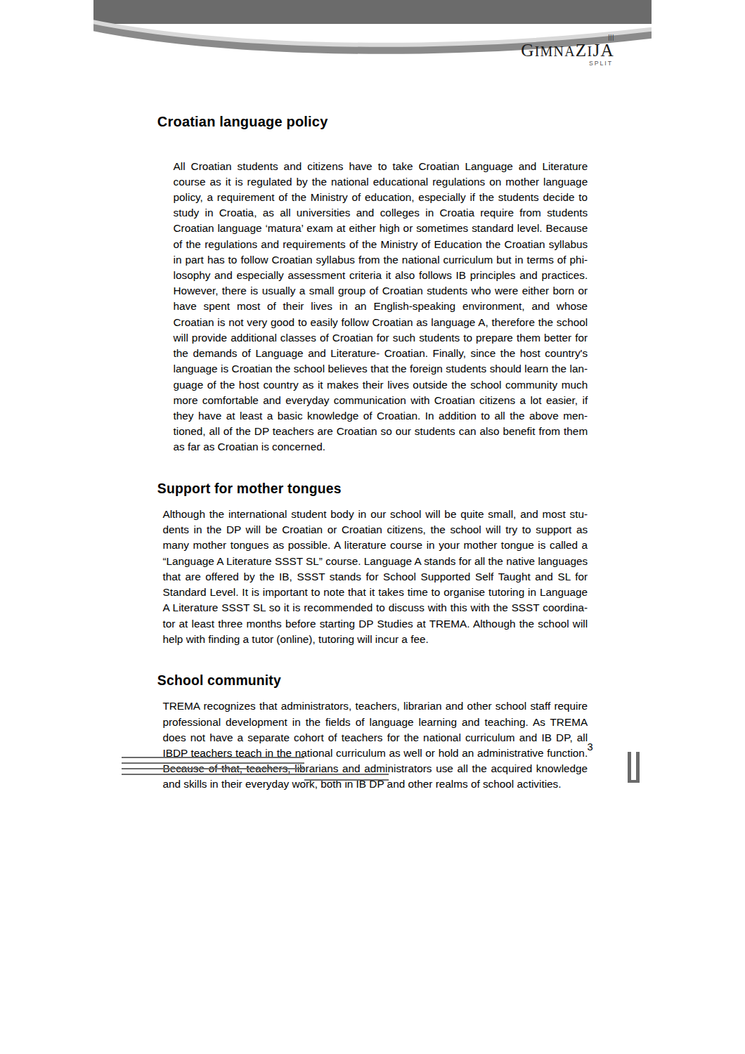|||
GIMNA ZIJA
SPLIT
Croatian language policy
All Croatian students and citizens have to take Croatian Language and Literature course as it is regulated by the national educational regulations on mother language policy, a requirement of the Ministry of education, especially if the students decide to study in Croatia, as all universities and colleges in Croatia require from students Croatian language ‘matura’ exam at either high or sometimes standard level. Because of the regulations and requirements of the Ministry of Education the Croatian syllabus in part has to follow Croatian syllabus from the national curriculum but in terms of philosophy and especially assessment criteria it also follows IB principles and practices. However, there is usually a small group of Croatian students who were either born or have spent most of their lives in an English-speaking environment, and whose Croatian is not very good to easily follow Croatian as language A, therefore the school will provide additional classes of Croatian for such students to prepare them better for the demands of Language and Literature- Croatian. Finally, since the host country's language is Croatian the school believes that the foreign students should learn the language of the host country as it makes their lives outside the school community much more comfortable and everyday communication with Croatian citizens a lot easier, if they have at least a basic knowledge of Croatian. In addition to all the above mentioned, all of the DP teachers are Croatian so our students can also benefit from them as far as Croatian is concerned.
Support for mother tongues
Although the international student body in our school will be quite small, and most students in the DP will be Croatian or Croatian citizens, the school will try to support as many mother tongues as possible. A literature course in your mother tongue is called a “Language A Literature SSST SL” course. Language A stands for all the native languages that are offered by the IB, SSST stands for School Supported Self Taught and SL for Standard Level. It is important to note that it takes time to organise tutoring in Language A Literature SSST SL so it is recommended to discuss with this with the SSST coordinator at least three months before starting DP Studies at TREMA. Although the school will help with finding a tutor (online), tutoring will incur a fee.
School community
TREMA recognizes that administrators, teachers, librarian and other school staff require professional development in the fields of language learning and teaching. As TREMA does not have a separate cohort of teachers for the national curriculum and IB DP, all IBDP teachers teach in the national curriculum as well or hold an administrative function. Because of that, teachers, librarians and administrators use all the acquired knowledge and skills in their everyday work, both in IB DP and other realms of school activities.
3